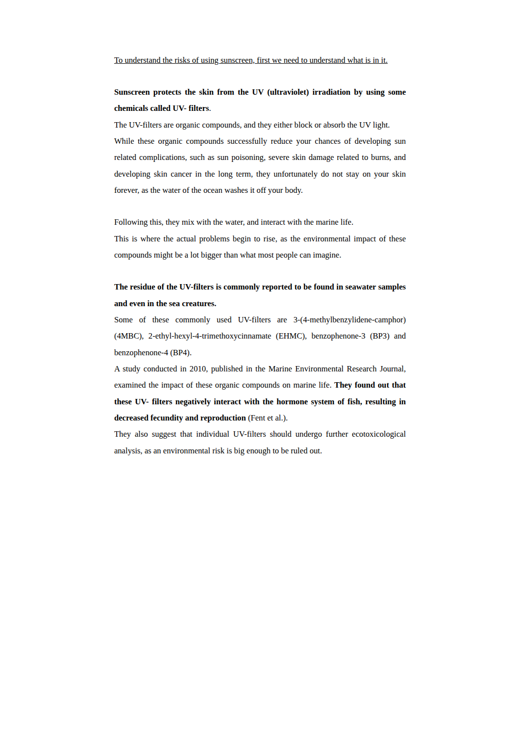To understand the risks of using sunscreen, first we need to understand what is in it.
Sunscreen protects the skin from the UV (ultraviolet) irradiation by using some chemicals called UV- filters.
The UV-filters are organic compounds, and they either block or absorb the UV light.
While these organic compounds successfully reduce your chances of developing sun related complications, such as sun poisoning, severe skin damage related to burns, and developing skin cancer in the long term, they unfortunately do not stay on your skin forever, as the water of the ocean washes it off your body.
Following this, they mix with the water, and interact with the marine life.
This is where the actual problems begin to rise, as the environmental impact of these compounds might be a lot bigger than what most people can imagine.
The residue of the UV-filters is commonly reported to be found in seawater samples and even in the sea creatures.
Some of these commonly used UV-filters are 3-(4-methylbenzylidene-camphor) (4MBC), 2-ethyl-hexyl-4-trimethoxycinnamate (EHMC), benzophenone-3 (BP3) and benzophenone-4 (BP4).
A study conducted in 2010, published in the Marine Environmental Research Journal, examined the impact of these organic compounds on marine life. They found out that these UV- filters negatively interact with the hormone system of fish, resulting in decreased fecundity and reproduction (Fent et al.).
They also suggest that individual UV-filters should undergo further ecotoxicological analysis, as an environmental risk is big enough to be ruled out.